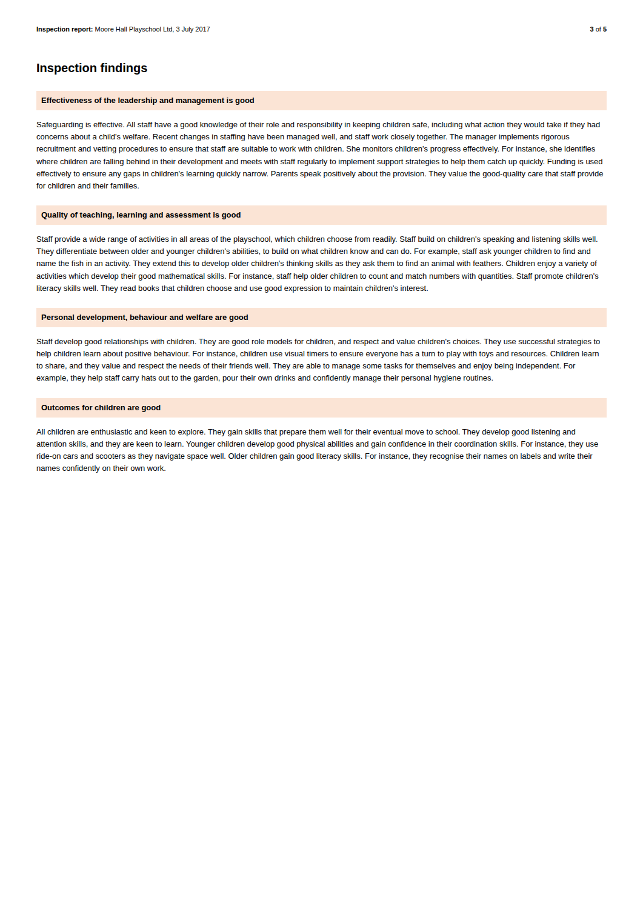Inspection report: Moore Hall Playschool Ltd, 3 July 2017
3 of 5
Inspection findings
Effectiveness of the leadership and management is good
Safeguarding is effective. All staff have a good knowledge of their role and responsibility in keeping children safe, including what action they would take if they had concerns about a child's welfare. Recent changes in staffing have been managed well, and staff work closely together. The manager implements rigorous recruitment and vetting procedures to ensure that staff are suitable to work with children. She monitors children's progress effectively. For instance, she identifies where children are falling behind in their development and meets with staff regularly to implement support strategies to help them catch up quickly. Funding is used effectively to ensure any gaps in children's learning quickly narrow. Parents speak positively about the provision. They value the good-quality care that staff provide for children and their families.
Quality of teaching, learning and assessment is good
Staff provide a wide range of activities in all areas of the playschool, which children choose from readily. Staff build on children's speaking and listening skills well. They differentiate between older and younger children's abilities, to build on what children know and can do. For example, staff ask younger children to find and name the fish in an activity. They extend this to develop older children's thinking skills as they ask them to find an animal with feathers. Children enjoy a variety of activities which develop their good mathematical skills. For instance, staff help older children to count and match numbers with quantities. Staff promote children's literacy skills well. They read books that children choose and use good expression to maintain children's interest.
Personal development, behaviour and welfare are good
Staff develop good relationships with children. They are good role models for children, and respect and value children's choices. They use successful strategies to help children learn about positive behaviour. For instance, children use visual timers to ensure everyone has a turn to play with toys and resources. Children learn to share, and they value and respect the needs of their friends well. They are able to manage some tasks for themselves and enjoy being independent. For example, they help staff carry hats out to the garden, pour their own drinks and confidently manage their personal hygiene routines.
Outcomes for children are good
All children are enthusiastic and keen to explore. They gain skills that prepare them well for their eventual move to school. They develop good listening and attention skills, and they are keen to learn. Younger children develop good physical abilities and gain confidence in their coordination skills. For instance, they use ride-on cars and scooters as they navigate space well. Older children gain good literacy skills. For instance, they recognise their names on labels and write their names confidently on their own work.